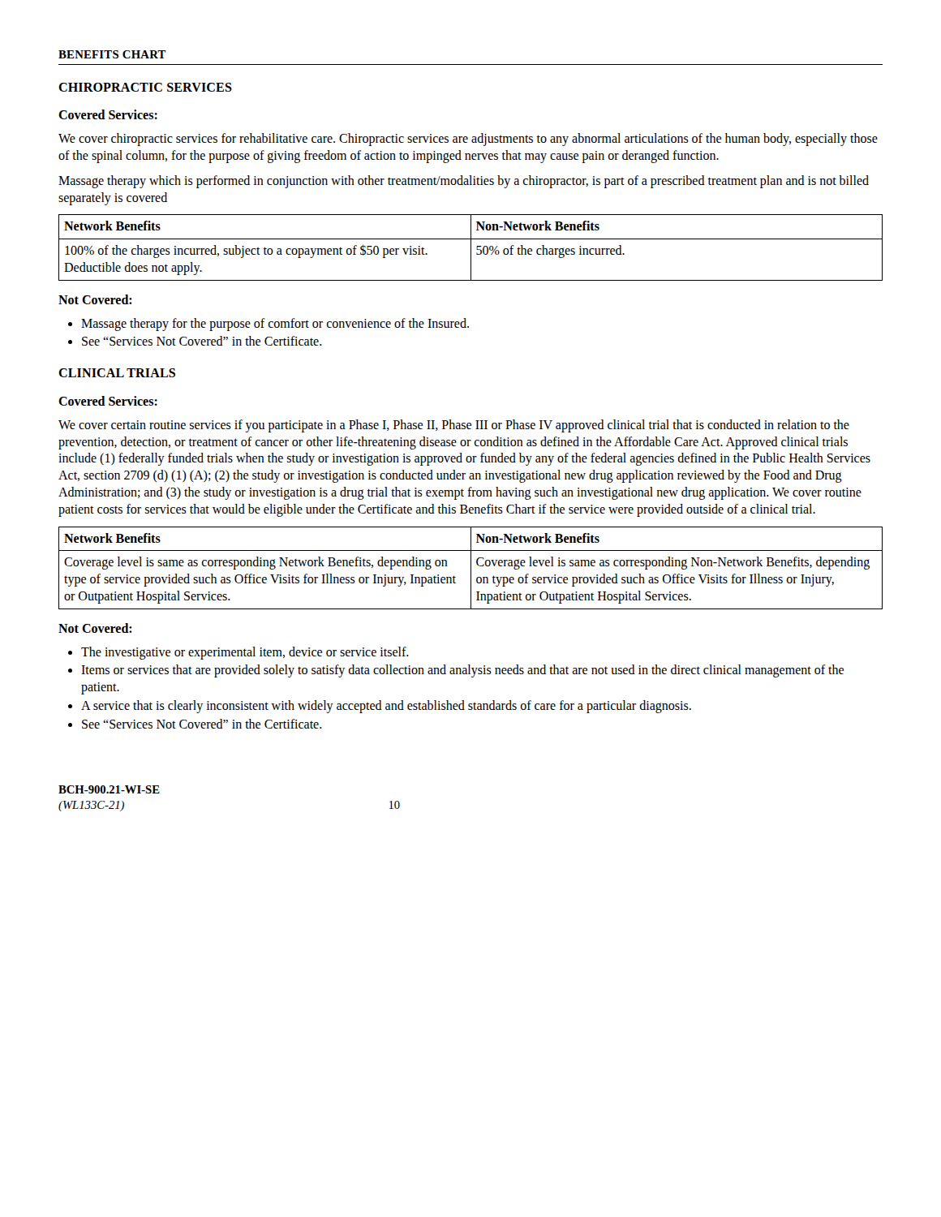BENEFITS CHART
CHIROPRACTIC SERVICES
Covered Services:
We cover chiropractic services for rehabilitative care. Chiropractic services are adjustments to any abnormal articulations of the human body, especially those of the spinal column, for the purpose of giving freedom of action to impinged nerves that may cause pain or deranged function.
Massage therapy which is performed in conjunction with other treatment/modalities by a chiropractor, is part of a prescribed treatment plan and is not billed separately is covered
| Network Benefits | Non-Network Benefits |
| --- | --- |
| 100% of the charges incurred, subject to a copayment of $50 per visit. Deductible does not apply. | 50% of the charges incurred. |
Not Covered:
Massage therapy for the purpose of comfort or convenience of the Insured.
See “Services Not Covered” in the Certificate.
CLINICAL TRIALS
Covered Services:
We cover certain routine services if you participate in a Phase I, Phase II, Phase III or Phase IV approved clinical trial that is conducted in relation to the prevention, detection, or treatment of cancer or other life-threatening disease or condition as defined in the Affordable Care Act. Approved clinical trials include (1) federally funded trials when the study or investigation is approved or funded by any of the federal agencies defined in the Public Health Services Act, section 2709 (d) (1) (A); (2) the study or investigation is conducted under an investigational new drug application reviewed by the Food and Drug Administration; and (3) the study or investigation is a drug trial that is exempt from having such an investigational new drug application. We cover routine patient costs for services that would be eligible under the Certificate and this Benefits Chart if the service were provided outside of a clinical trial.
| Network Benefits | Non-Network Benefits |
| --- | --- |
| Coverage level is same as corresponding Network Benefits, depending on type of service provided such as Office Visits for Illness or Injury, Inpatient or Outpatient Hospital Services. | Coverage level is same as corresponding Non-Network Benefits, depending on type of service provided such as Office Visits for Illness or Injury, Inpatient or Outpatient Hospital Services. |
Not Covered:
The investigative or experimental item, device or service itself.
Items or services that are provided solely to satisfy data collection and analysis needs and that are not used in the direct clinical management of the patient.
A service that is clearly inconsistent with widely accepted and established standards of care for a particular diagnosis.
See “Services Not Covered” in the Certificate.
BCH-900.21-WI-SE
(WL133C-21)
10